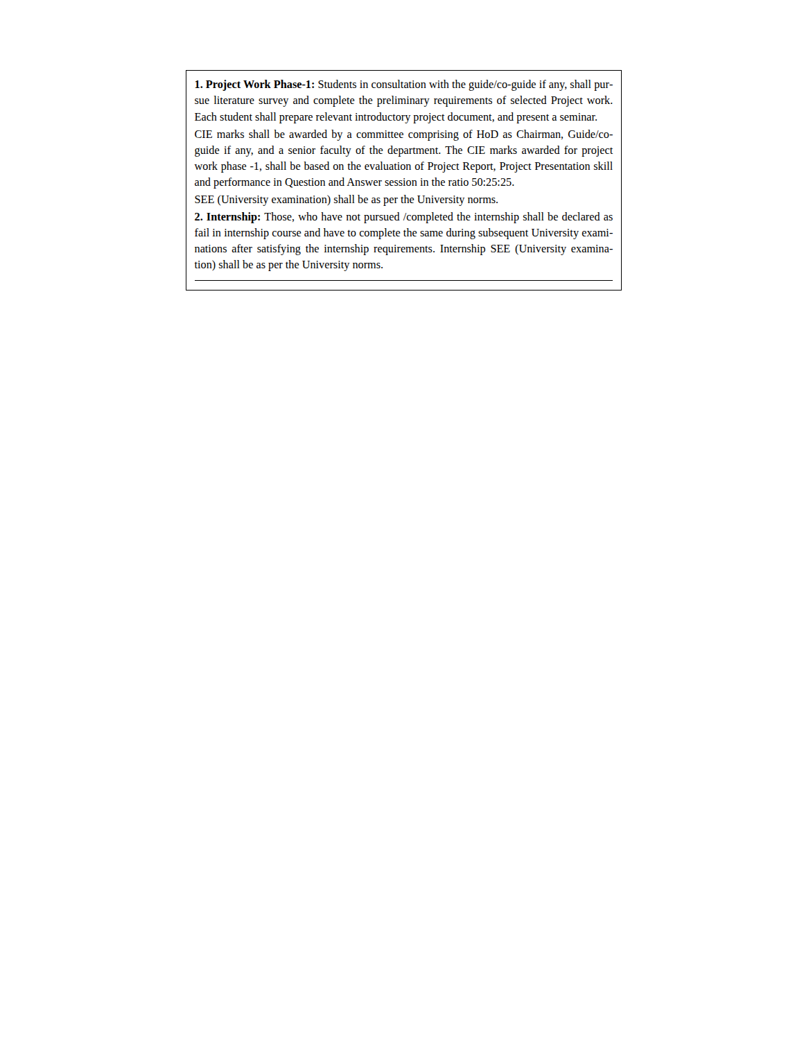1. Project Work Phase-1: Students in consultation with the guide/co-guide if any, shall pursue literature survey and complete the preliminary requirements of selected Project work. Each student shall prepare relevant introductory project document, and present a seminar.
CIE marks shall be awarded by a committee comprising of HoD as Chairman, Guide/co-guide if any, and a senior faculty of the department. The CIE marks awarded for project work phase -1, shall be based on the evaluation of Project Report, Project Presentation skill and performance in Question and Answer session in the ratio 50:25:25.
SEE (University examination) shall be as per the University norms.
2. Internship: Those, who have not pursued /completed the internship shall be declared as fail in internship course and have to complete the same during subsequent University examinations after satisfying the internship requirements. Internship SEE (University examination) shall be as per the University norms.